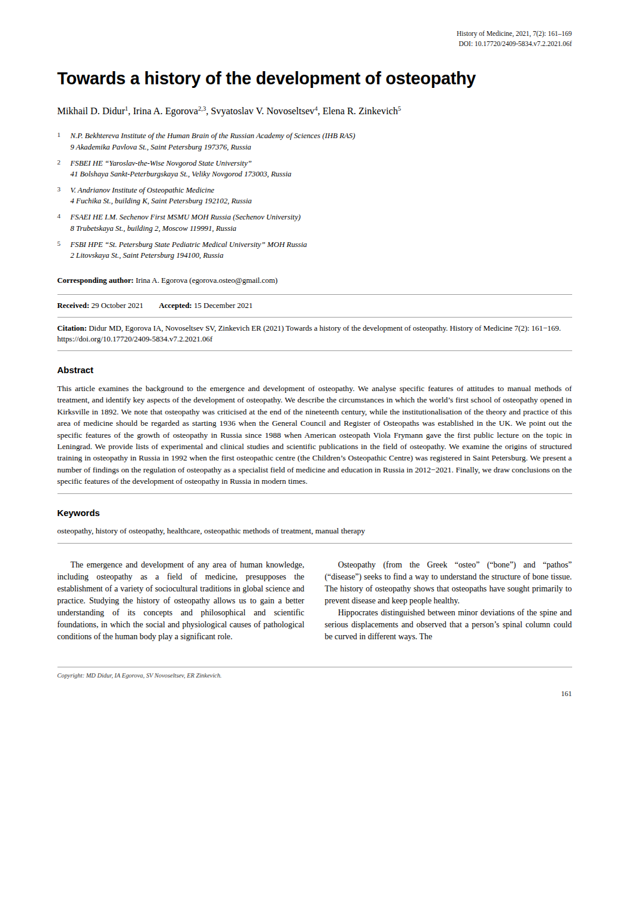History of Medicine, 2021, 7(2): 161–169
DOI: 10.17720/2409-5834.v7.2.2021.06f
Towards a history of the development of osteopathy
Mikhail D. Didur1, Irina A. Egorova2,3, Svyatoslav V. Novoseltsev4, Elena R. Zinkevich5
1 N.P. Bekhtereva Institute of the Human Brain of the Russian Academy of Sciences (IHB RAS)
9 Akademika Pavlova St., Saint Petersburg 197376, Russia
2 FSBEI HE “Yaroslav-the-Wise Novgorod State University”
41 Bolshaya Sankt-Peterburgskaya St., Veliky Novgorod 173003, Russia
3 V. Andrianov Institute of Osteopathic Medicine
4 Fuchika St., building K, Saint Petersburg 192102, Russia
4 FSAEI HE I.M. Sechenov First MSMU MOH Russia (Sechenov University)
8 Trubetskaya St., building 2, Moscow 119991, Russia
5 FSBI HPE “St. Petersburg State Pediatric Medical University” MOH Russia
2 Litovskaya St., Saint Petersburg 194100, Russia
Corresponding author: Irina A. Egorova (egorova.osteo@gmail.com)
Received: 29 October 2021 Accepted: 15 December 2021
Citation: Didur MD, Egorova IA, Novoseltsev SV, Zinkevich ER (2021) Towards a history of the development of osteopathy. History of Medicine 7(2): 161−169. https://doi.org/10.17720/2409-5834.v7.2.2021.06f
Abstract
This article examines the background to the emergence and development of osteopathy. We analyse specific features of attitudes to manual methods of treatment, and identify key aspects of the development of osteopathy. We describe the circumstances in which the world’s first school of osteopathy opened in Kirksville in 1892. We note that osteopathy was criticised at the end of the nineteenth century, while the institutionalisation of the theory and practice of this area of medicine should be regarded as starting 1936 when the General Council and Register of Osteopaths was established in the UK. We point out the specific features of the growth of osteopathy in Russia since 1988 when American osteopath Viola Frymann gave the first public lecture on the topic in Leningrad. We provide lists of experimental and clinical studies and scientific publications in the field of osteopathy. We examine the origins of structured training in osteopathy in Russia in 1992 when the first osteopathic centre (the Children’s Osteopathic Centre) was registered in Saint Petersburg. We present a number of findings on the regulation of osteopathy as a specialist field of medicine and education in Russia in 2012−2021. Finally, we draw conclusions on the specific features of the development of osteopathy in Russia in modern times.
Keywords
osteopathy, history of osteopathy, healthcare, osteopathic methods of treatment, manual therapy
The emergence and development of any area of human knowledge, including osteopathy as a field of medicine, presupposes the establishment of a variety of sociocultural traditions in global science and practice. Studying the history of osteopathy allows us to gain a better understanding of its concepts and philosophical and scientific foundations, in which the social and physiological causes of pathological conditions of the human body play a significant role.
Osteopathy (from the Greek “osteo” (“bone”) and “pathos” (“disease”) seeks to find a way to understand the structure of bone tissue. The history of osteopathy shows that osteopaths have sought primarily to prevent disease and keep people healthy.
Hippocrates distinguished between minor deviations of the spine and serious displacements and observed that a person’s spinal column could be curved in different ways. The
Copyright: MD Didur, IA Egorova, SV Novoseltsev, ER Zinkevich.
161